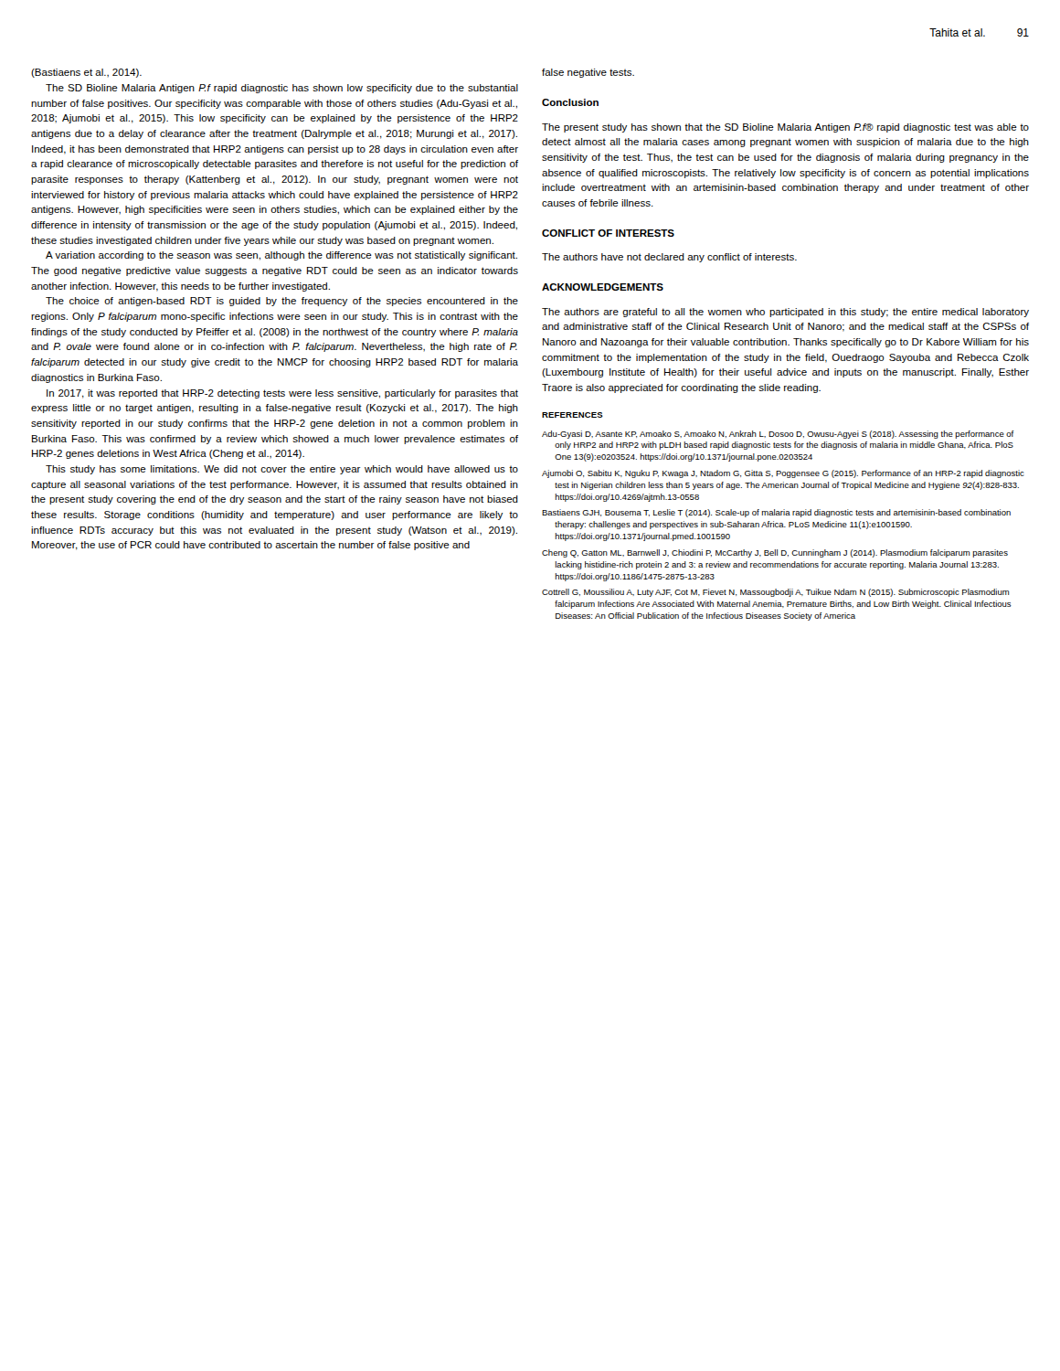Tahita et al. 91
(Bastiaens et al., 2014).
The SD Bioline Malaria Antigen P.f rapid diagnostic has shown low specificity due to the substantial number of false positives. Our specificity was comparable with those of others studies (Adu-Gyasi et al., 2018; Ajumobi et al., 2015). This low specificity can be explained by the persistence of the HRP2 antigens due to a delay of clearance after the treatment (Dalrymple et al., 2018; Murungi et al., 2017). Indeed, it has been demonstrated that HRP2 antigens can persist up to 28 days in circulation even after a rapid clearance of microscopically detectable parasites and therefore is not useful for the prediction of parasite responses to therapy (Kattenberg et al., 2012). In our study, pregnant women were not interviewed for history of previous malaria attacks which could have explained the persistence of HRP2 antigens. However, high specificities were seen in others studies, which can be explained either by the difference in intensity of transmission or the age of the study population (Ajumobi et al., 2015). Indeed, these studies investigated children under five years while our study was based on pregnant women.
A variation according to the season was seen, although the difference was not statistically significant. The good negative predictive value suggests a negative RDT could be seen as an indicator towards another infection. However, this needs to be further investigated.
The choice of antigen-based RDT is guided by the frequency of the species encountered in the regions. Only P falciparum mono-specific infections were seen in our study. This is in contrast with the findings of the study conducted by Pfeiffer et al. (2008) in the northwest of the country where P. malaria and P. ovale were found alone or in co-infection with P. falciparum. Nevertheless, the high rate of P. falciparum detected in our study give credit to the NMCP for choosing HRP2 based RDT for malaria diagnostics in Burkina Faso.
In 2017, it was reported that HRP-2 detecting tests were less sensitive, particularly for parasites that express little or no target antigen, resulting in a false-negative result (Kozycki et al., 2017). The high sensitivity reported in our study confirms that the HRP-2 gene deletion in not a common problem in Burkina Faso. This was confirmed by a review which showed a much lower prevalence estimates of HRP-2 genes deletions in West Africa (Cheng et al., 2014).
This study has some limitations. We did not cover the entire year which would have allowed us to capture all seasonal variations of the test performance. However, it is assumed that results obtained in the present study covering the end of the dry season and the start of the rainy season have not biased these results. Storage conditions (humidity and temperature) and user performance are likely to influence RDTs accuracy but this was not evaluated in the present study (Watson et al., 2019). Moreover, the use of PCR could have contributed to ascertain the number of false positive and
false negative tests.
Conclusion
The present study has shown that the SD Bioline Malaria Antigen P.f® rapid diagnostic test was able to detect almost all the malaria cases among pregnant women with suspicion of malaria due to the high sensitivity of the test. Thus, the test can be used for the diagnosis of malaria during pregnancy in the absence of qualified microscopists. The relatively low specificity is of concern as potential implications include overtreatment with an artemisinin-based combination therapy and under treatment of other causes of febrile illness.
CONFLICT OF INTERESTS
The authors have not declared any conflict of interests.
ACKNOWLEDGEMENTS
The authors are grateful to all the women who participated in this study; the entire medical laboratory and administrative staff of the Clinical Research Unit of Nanoro; and the medical staff at the CSPSs of Nanoro and Nazoanga for their valuable contribution. Thanks specifically go to Dr Kabore William for his commitment to the implementation of the study in the field, Ouedraogo Sayouba and Rebecca Czolk (Luxembourg Institute of Health) for their useful advice and inputs on the manuscript. Finally, Esther Traore is also appreciated for coordinating the slide reading.
REFERENCES
Adu-Gyasi D, Asante KP, Amoako S, Amoako N, Ankrah L, Dosoo D, Owusu-Agyei S (2018). Assessing the performance of only HRP2 and HRP2 with pLDH based rapid diagnostic tests for the diagnosis of malaria in middle Ghana, Africa. PloS One 13(9):e0203524. https://doi.org/10.1371/journal.pone.0203524
Ajumobi O, Sabitu K, Nguku P, Kwaga J, Ntadom G, Gitta S, Poggensee G (2015). Performance of an HRP-2 rapid diagnostic test in Nigerian children less than 5 years of age. The American Journal of Tropical Medicine and Hygiene 92(4):828-833. https://doi.org/10.4269/ajtmh.13-0558
Bastiaens GJH, Bousema T, Leslie T (2014). Scale-up of malaria rapid diagnostic tests and artemisinin-based combination therapy: challenges and perspectives in sub-Saharan Africa. PLoS Medicine 11(1):e1001590. https://doi.org/10.1371/journal.pmed.1001590
Cheng Q, Gatton ML, Barnwell J, Chiodini P, McCarthy J, Bell D, Cunningham J (2014). Plasmodium falciparum parasites lacking histidine-rich protein 2 and 3: a review and recommendations for accurate reporting. Malaria Journal 13:283. https://doi.org/10.1186/1475-2875-13-283
Cottrell G, Moussiliou A, Luty AJF, Cot M, Fievet N, Massougbodji A, Tuikue Ndam N (2015). Submicroscopic Plasmodium falciparum Infections Are Associated With Maternal Anemia, Premature Births, and Low Birth Weight. Clinical Infectious Diseases: An Official Publication of the Infectious Diseases Society of America